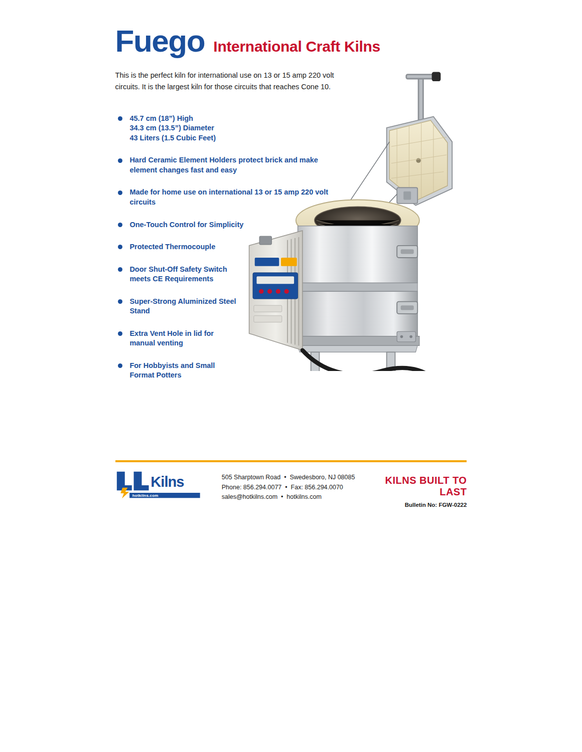Fuego
International Craft Kilns
Fuego craft kiln
This is the perfect kiln for international use on 13 or 15 amp 220 volt circuits. It is the largest kiln for those circuits that reaches Cone 10.
45.7 cm (18”) High 34.3 cm (13.5”) Diameter 43 Liters (1.5 Cubic Feet)
Hard Ceramic Element Holders protect brick and make element changes fast and easy
Made for home use on international 13 or 15 amp 220 volt circuits
One-Touch Control for Simplicity
Protected Thermocouple
Door Shut-Off Safety Switch meets CE Requirements
Super-Strong Aluminized Steel Stand
Extra Vent Hole in lid for manual venting
For Hobbyists and Small Format Potters
L&L Kilns — hotkilns.com Kilns hotkilns.com
505 Sharptown Road • Swedesboro, NJ 08085
Phone: 856.294.0077 • Fax: 856.294.0070
sales@hotkilns.com • hotkilns.com
KILNS BUILT TO LAST
Bulletin No: FGW-0222